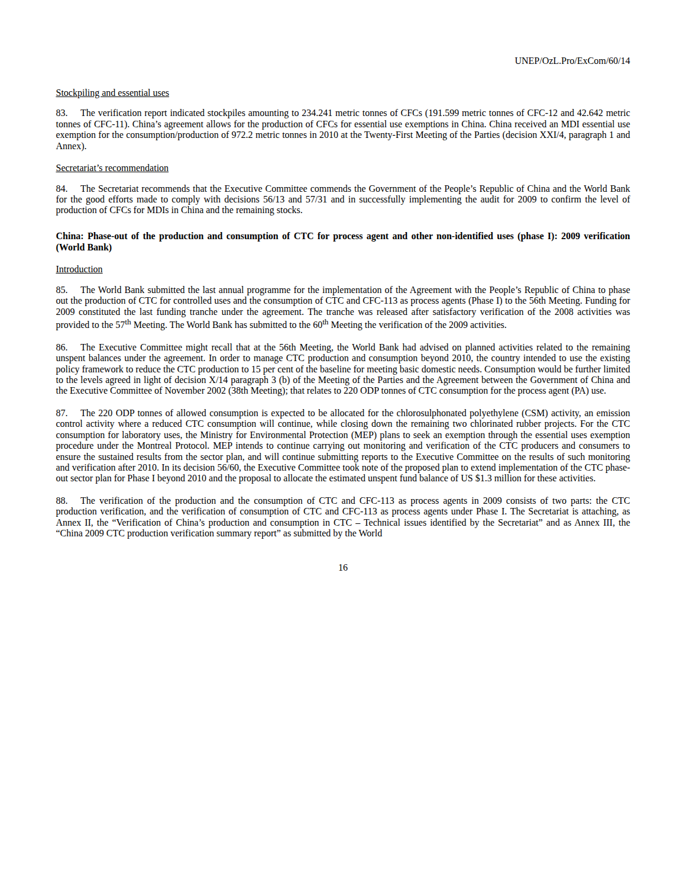UNEP/OzL.Pro/ExCom/60/14
Stockpiling and essential uses
83. The verification report indicated stockpiles amounting to 234.241 metric tonnes of CFCs (191.599 metric tonnes of CFC-12 and 42.642 metric tonnes of CFC-11). China’s agreement allows for the production of CFCs for essential use exemptions in China. China received an MDI essential use exemption for the consumption/production of 972.2 metric tonnes in 2010 at the Twenty-First Meeting of the Parties (decision XXI/4, paragraph 1 and Annex).
Secretariat’s recommendation
84. The Secretariat recommends that the Executive Committee commends the Government of the People’s Republic of China and the World Bank for the good efforts made to comply with decisions 56/13 and 57/31 and in successfully implementing the audit for 2009 to confirm the level of production of CFCs for MDIs in China and the remaining stocks.
China: Phase-out of the production and consumption of CTC for process agent and other non-identified uses (phase I): 2009 verification (World Bank)
Introduction
85. The World Bank submitted the last annual programme for the implementation of the Agreement with the People’s Republic of China to phase out the production of CTC for controlled uses and the consumption of CTC and CFC-113 as process agents (Phase I) to the 56th Meeting. Funding for 2009 constituted the last funding tranche under the agreement. The tranche was released after satisfactory verification of the 2008 activities was provided to the 57th Meeting. The World Bank has submitted to the 60th Meeting the verification of the 2009 activities.
86. The Executive Committee might recall that at the 56th Meeting, the World Bank had advised on planned activities related to the remaining unspent balances under the agreement. In order to manage CTC production and consumption beyond 2010, the country intended to use the existing policy framework to reduce the CTC production to 15 per cent of the baseline for meeting basic domestic needs. Consumption would be further limited to the levels agreed in light of decision X/14 paragraph 3 (b) of the Meeting of the Parties and the Agreement between the Government of China and the Executive Committee of November 2002 (38th Meeting); that relates to 220 ODP tonnes of CTC consumption for the process agent (PA) use.
87. The 220 ODP tonnes of allowed consumption is expected to be allocated for the chlorosulphonated polyethylene (CSM) activity, an emission control activity where a reduced CTC consumption will continue, while closing down the remaining two chlorinated rubber projects. For the CTC consumption for laboratory uses, the Ministry for Environmental Protection (MEP) plans to seek an exemption through the essential uses exemption procedure under the Montreal Protocol. MEP intends to continue carrying out monitoring and verification of the CTC producers and consumers to ensure the sustained results from the sector plan, and will continue submitting reports to the Executive Committee on the results of such monitoring and verification after 2010. In its decision 56/60, the Executive Committee took note of the proposed plan to extend implementation of the CTC phase-out sector plan for Phase I beyond 2010 and the proposal to allocate the estimated unspent fund balance of US $1.3 million for these activities.
88. The verification of the production and the consumption of CTC and CFC-113 as process agents in 2009 consists of two parts: the CTC production verification, and the verification of consumption of CTC and CFC-113 as process agents under Phase I. The Secretariat is attaching, as Annex II, the “Verification of China’s production and consumption in CTC – Technical issues identified by the Secretariat” and as Annex III, the “China 2009 CTC production verification summary report” as submitted by the World
16